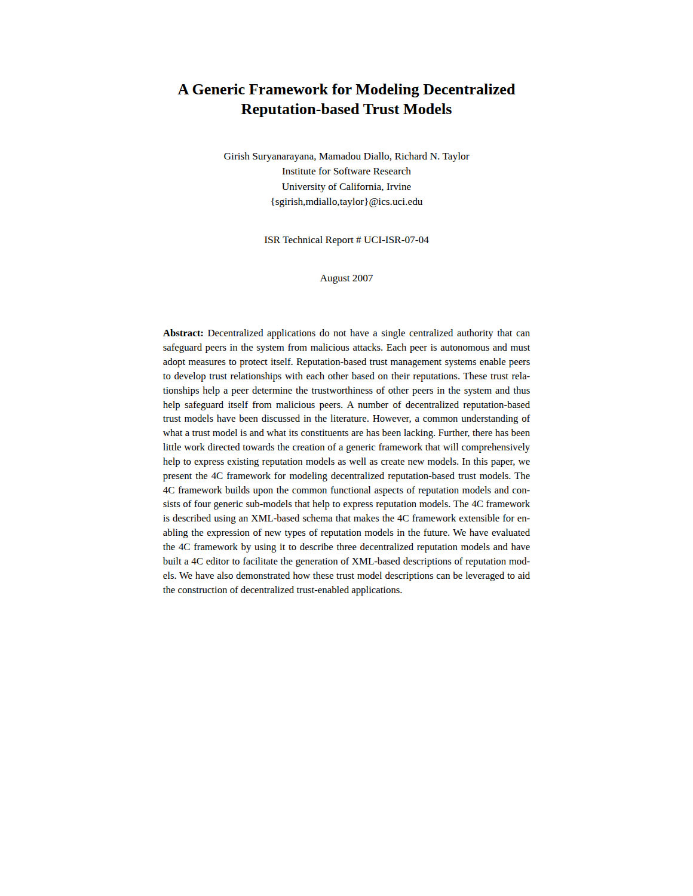A Generic Framework for Modeling Decentralized
Reputation-based Trust Models
Girish Suryanarayana, Mamadou Diallo, Richard N. Taylor
Institute for Software Research
University of California, Irvine
{sgirish,mdiallo,taylor}@ics.uci.edu
ISR Technical Report # UCI-ISR-07-04
August 2007
Abstract: Decentralized applications do not have a single centralized authority that can safeguard peers in the system from malicious attacks. Each peer is autonomous and must adopt measures to protect itself. Reputation-based trust management systems enable peers to develop trust relationships with each other based on their reputations. These trust relationships help a peer determine the trustworthiness of other peers in the system and thus help safeguard itself from malicious peers. A number of decentralized reputation-based trust models have been discussed in the literature. However, a common understanding of what a trust model is and what its constituents are has been lacking. Further, there has been little work directed towards the creation of a generic framework that will comprehensively help to express existing reputation models as well as create new models. In this paper, we present the 4C framework for modeling decentralized reputation-based trust models. The 4C framework builds upon the common functional aspects of reputation models and consists of four generic sub-models that help to express reputation models. The 4C framework is described using an XML-based schema that makes the 4C framework extensible for enabling the expression of new types of reputation models in the future. We have evaluated the 4C framework by using it to describe three decentralized reputation models and have built a 4C editor to facilitate the generation of XML-based descriptions of reputation models. We have also demonstrated how these trust model descriptions can be leveraged to aid the construction of decentralized trust-enabled applications.